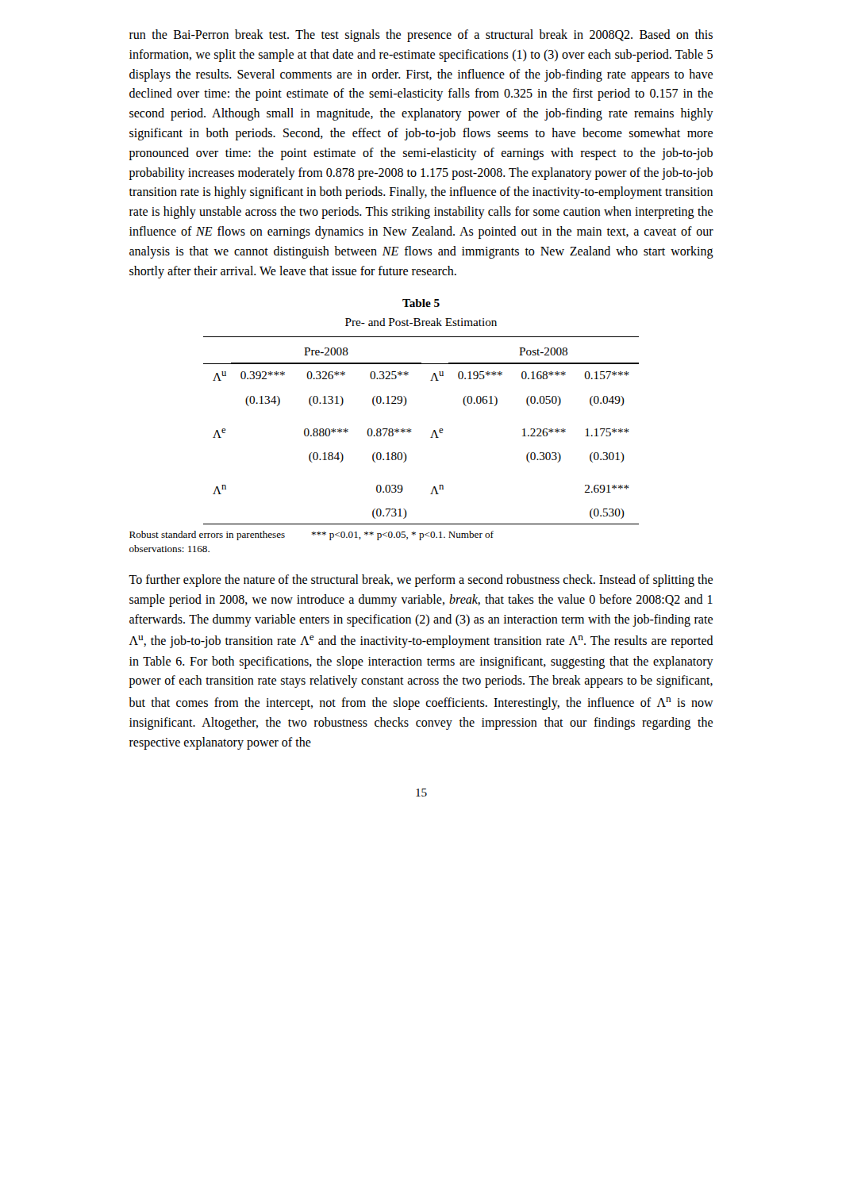run the Bai-Perron break test. The test signals the presence of a structural break in 2008Q2. Based on this information, we split the sample at that date and re-estimate specifications (1) to (3) over each sub-period. Table 5 displays the results. Several comments are in order. First, the influence of the job-finding rate appears to have declined over time: the point estimate of the semi-elasticity falls from 0.325 in the first period to 0.157 in the second period. Although small in magnitude, the explanatory power of the job-finding rate remains highly significant in both periods. Second, the effect of job-to-job flows seems to have become somewhat more pronounced over time: the point estimate of the semi-elasticity of earnings with respect to the job-to-job probability increases moderately from 0.878 pre-2008 to 1.175 post-2008. The explanatory power of the job-to-job transition rate is highly significant in both periods. Finally, the influence of the inactivity-to-employment transition rate is highly unstable across the two periods. This striking instability calls for some caution when interpreting the influence of NE flows on earnings dynamics in New Zealand. As pointed out in the main text, a caveat of our analysis is that we cannot distinguish between NE flows and immigrants to New Zealand who start working shortly after their arrival. We leave that issue for future research.
Table 5 Pre- and Post-Break Estimation
| | Pre-2008 | | Post-2008 |
| Λ u | 0.392*** | 0.326** | 0.325** | Λ u | 0.195*** | 0.168*** | 0.157*** |
| | (0.134) | (0.131) | (0.129) | | (0.061) | (0.050) | (0.049) |
| Λ e | | 0.880*** | 0.878*** | Λ e | | 1.226*** | 1.175*** |
| | | (0.184) | (0.180) | | | (0.303) | (0.301) |
| Λ n | | | 0.039 | Λ n | | | 2.691*** |
| | | | (0.731) | | | | (0.530) |
Robust standard errors in parentheses*** p<0.01, ** p<0.05, * p<0.1. Number of
observations: 1168.
To further explore the nature of the structural break, we perform a second robustness check. Instead of splitting the sample period in 2008, we now introduce a dummy variable, break, that takes the value 0 before 2008:Q2 and 1 afterwards. The dummy variable enters in specification (2) and (3) as an interaction term with the job-finding rate Λu, the job-to-job transition rate Λe and the inactivity-to-employment transition rate Λn. The results are reported in Table 6. For both specifications, the slope interaction terms are insignificant, suggesting that the explanatory power of each transition rate stays relatively constant across the two periods. The break appears to be significant, but that comes from the intercept, not from the slope coefficients. Interestingly, the influence of Λn is now insignificant. Altogether, the two robustness checks convey the impression that our findings regarding the respective explanatory power of the
15